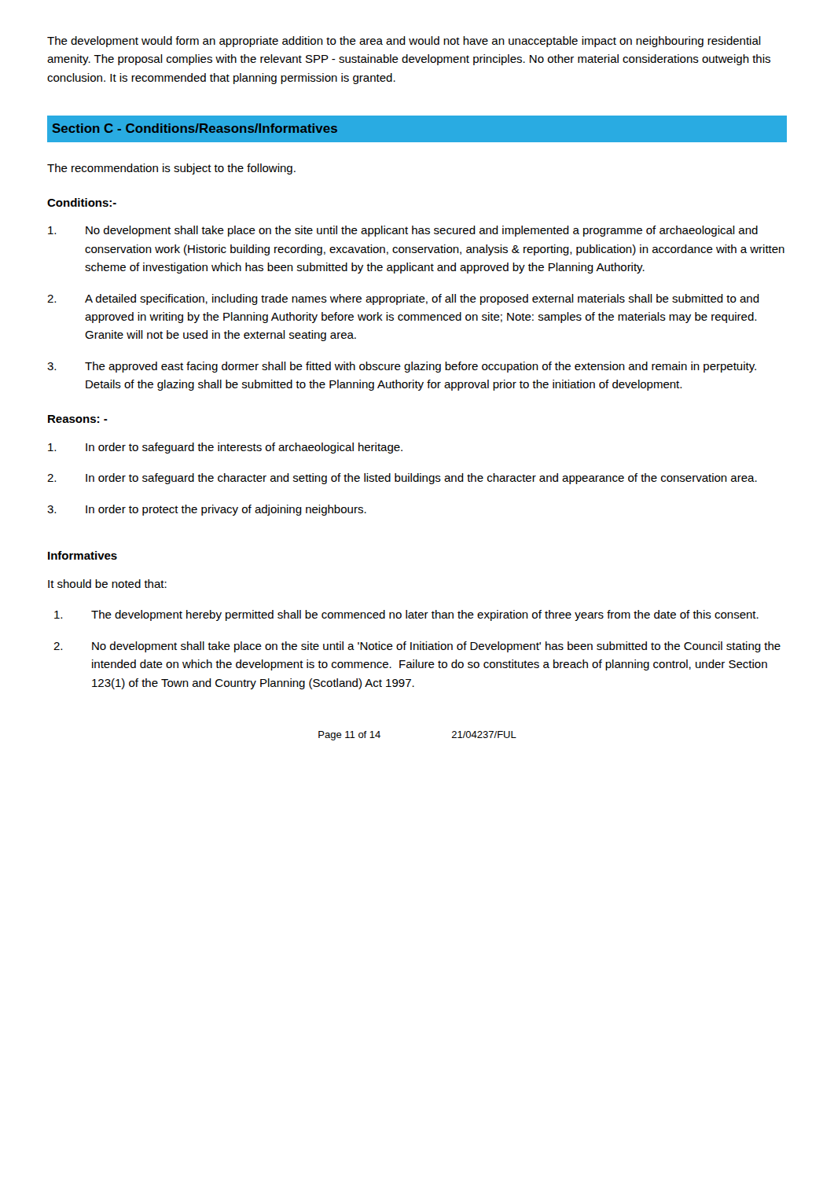The development would form an appropriate addition to the area and would not have an unacceptable impact on neighbouring residential amenity. The proposal complies with the relevant SPP - sustainable development principles. No other material considerations outweigh this conclusion. It is recommended that planning permission is granted.
Section C - Conditions/Reasons/Informatives
The recommendation is subject to the following.
Conditions:-
1.
No development shall take place on the site until the applicant has secured and implemented a programme of archaeological and conservation work (Historic building recording, excavation, conservation, analysis & reporting, publication) in accordance with a written scheme of investigation which has been submitted by the applicant and approved by the Planning Authority.
2.
A detailed specification, including trade names where appropriate, of all the proposed external materials shall be submitted to and approved in writing by the Planning Authority before work is commenced on site; Note: samples of the materials may be required. Granite will not be used in the external seating area.
3.
The approved east facing dormer shall be fitted with obscure glazing before occupation of the extension and remain in perpetuity. Details of the glazing shall be submitted to the Planning Authority for approval prior to the initiation of development.
Reasons: -
1.
In order to safeguard the interests of archaeological heritage.
2.
In order to safeguard the character and setting of the listed buildings and the character and appearance of the conservation area.
3.
In order to protect the privacy of adjoining neighbours.
Informatives
It should be noted that:
1.
The development hereby permitted shall be commenced no later than the expiration of three years from the date of this consent.
2.
No development shall take place on the site until a 'Notice of Initiation of Development' has been submitted to the Council stating the intended date on which the development is to commence. Failure to do so constitutes a breach of planning control, under Section 123(1) of the Town and Country Planning (Scotland) Act 1997.
Page 11 of 14 21/04237/FUL